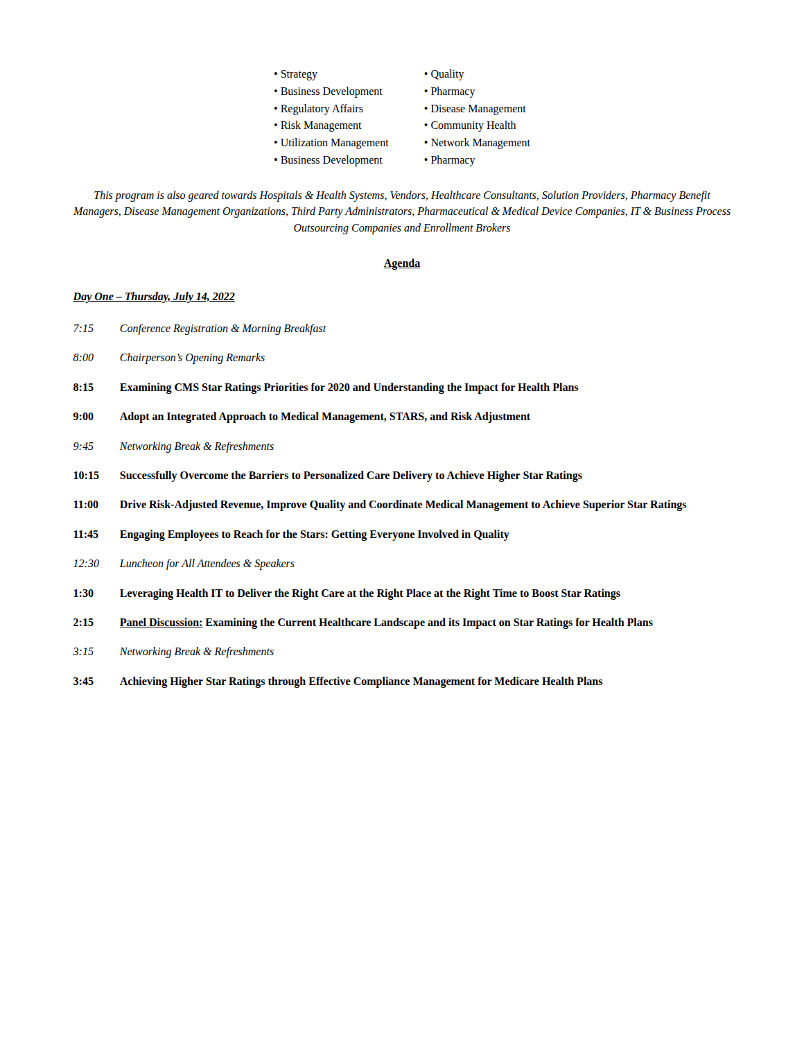Strategy
Business Development
Regulatory Affairs
Risk Management
Utilization Management
Business Development
Quality
Pharmacy
Disease Management
Community Health
Network Management
Pharmacy
This program is also geared towards Hospitals & Health Systems, Vendors, Healthcare Consultants, Solution Providers, Pharmacy Benefit Managers, Disease Management Organizations, Third Party Administrators, Pharmaceutical & Medical Device Companies, IT & Business Process Outsourcing Companies and Enrollment Brokers
Agenda
Day One – Thursday, July 14, 2022
| 7:15 | Conference Registration & Morning Breakfast |
| 8:00 | Chairperson’s Opening Remarks |
| 8:15 | Examining CMS Star Ratings Priorities for 2020 and Understanding the Impact for Health Plans |
| 9:00 | Adopt an Integrated Approach to Medical Management, STARS, and Risk Adjustment |
| 9:45 | Networking Break & Refreshments |
| 10:15 | Successfully Overcome the Barriers to Personalized Care Delivery to Achieve Higher Star Ratings |
| 11:00 | Drive Risk-Adjusted Revenue, Improve Quality and Coordinate Medical Management to Achieve Superior Star Ratings |
| 11:45 | Engaging Employees to Reach for the Stars: Getting Everyone Involved in Quality |
| 12:30 | Luncheon for All Attendees & Speakers |
| 1:30 | Leveraging Health IT to Deliver the Right Care at the Right Place at the Right Time to Boost Star Ratings |
| 2:15 | Panel Discussion: Examining the Current Healthcare Landscape and its Impact on Star Ratings for Health Plans |
| 3:15 | Networking Break & Refreshments |
| 3:45 | Achieving Higher Star Ratings through Effective Compliance Management for Medicare Health Plans |